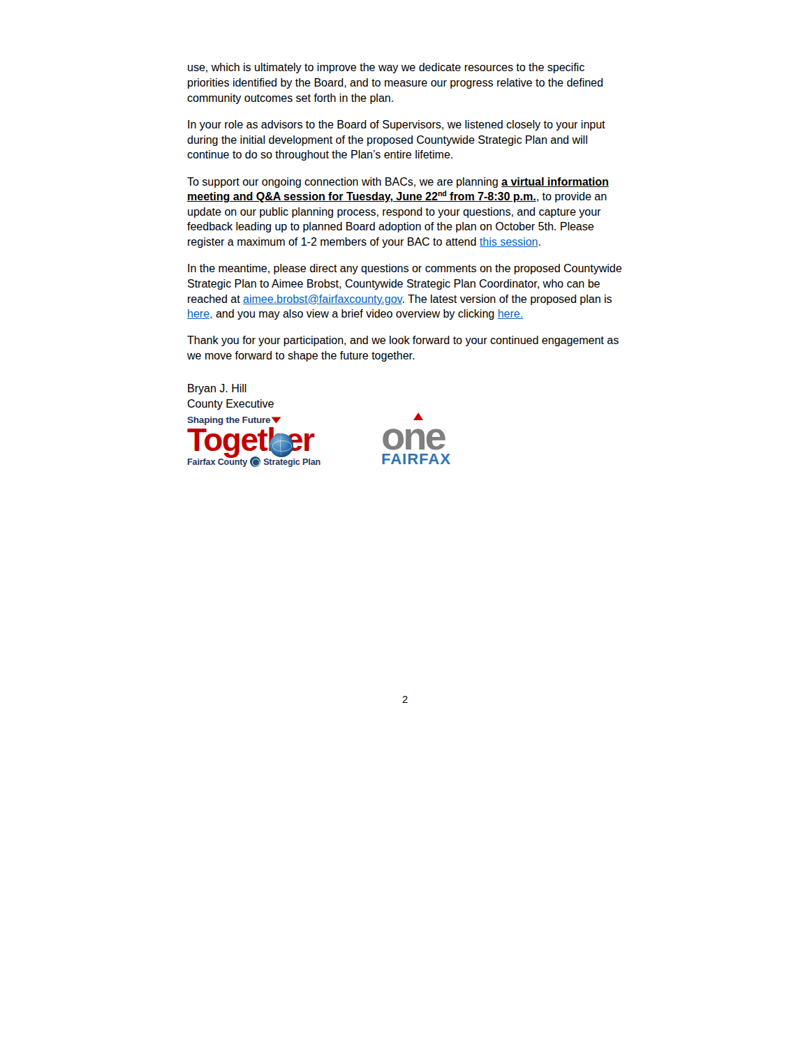use, which is ultimately to improve the way we dedicate resources to the specific priorities identified by the Board, and to measure our progress relative to the defined community outcomes set forth in the plan.
In your role as advisors to the Board of Supervisors, we listened closely to your input during the initial development of the proposed Countywide Strategic Plan and will continue to do so throughout the Plan’s entire lifetime.
To support our ongoing connection with BACs, we are planning a virtual information meeting and Q&A session for Tuesday, June 22nd from 7-8:30 p.m., to provide an update on our public planning process, respond to your questions, and capture your feedback leading up to planned Board adoption of the plan on October 5th. Please register a maximum of 1-2 members of your BAC to attend this session.
In the meantime, please direct any questions or comments on the proposed Countywide Strategic Plan to Aimee Brobst, Countywide Strategic Plan Coordinator, who can be reached at aimee.brobst@fairfaxcounty.gov. The latest version of the proposed plan is here, and you may also view a brief video overview by clicking here.
Thank you for your participation, and we look forward to your continued engagement as we move forward to shape the future together.
Bryan J. Hill
County Executive
Shaping the Future
Together
Fairfax County Strategic Plan
one
FAIRFAX
2